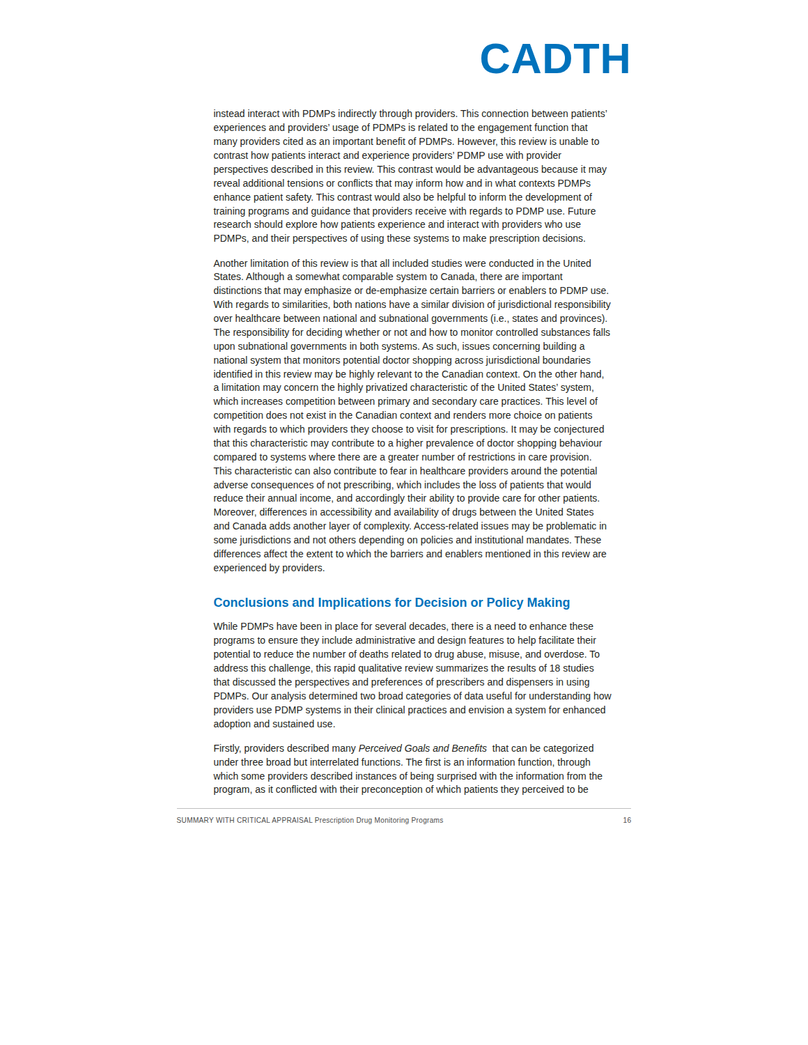CADTH
instead interact with PDMPs indirectly through providers. This connection between patients’ experiences and providers’ usage of PDMPs is related to the engagement function that many providers cited as an important benefit of PDMPs. However, this review is unable to contrast how patients interact and experience providers’ PDMP use with provider perspectives described in this review. This contrast would be advantageous because it may reveal additional tensions or conflicts that may inform how and in what contexts PDMPs enhance patient safety. This contrast would also be helpful to inform the development of training programs and guidance that providers receive with regards to PDMP use. Future research should explore how patients experience and interact with providers who use PDMPs, and their perspectives of using these systems to make prescription decisions.
Another limitation of this review is that all included studies were conducted in the United States. Although a somewhat comparable system to Canada, there are important distinctions that may emphasize or de-emphasize certain barriers or enablers to PDMP use. With regards to similarities, both nations have a similar division of jurisdictional responsibility over healthcare between national and subnational governments (i.e., states and provinces). The responsibility for deciding whether or not and how to monitor controlled substances falls upon subnational governments in both systems. As such, issues concerning building a national system that monitors potential doctor shopping across jurisdictional boundaries identified in this review may be highly relevant to the Canadian context. On the other hand, a limitation may concern the highly privatized characteristic of the United States’ system, which increases competition between primary and secondary care practices. This level of competition does not exist in the Canadian context and renders more choice on patients with regards to which providers they choose to visit for prescriptions. It may be conjectured that this characteristic may contribute to a higher prevalence of doctor shopping behaviour compared to systems where there are a greater number of restrictions in care provision. This characteristic can also contribute to fear in healthcare providers around the potential adverse consequences of not prescribing, which includes the loss of patients that would reduce their annual income, and accordingly their ability to provide care for other patients. Moreover, differences in accessibility and availability of drugs between the United States and Canada adds another layer of complexity. Access-related issues may be problematic in some jurisdictions and not others depending on policies and institutional mandates. These differences affect the extent to which the barriers and enablers mentioned in this review are experienced by providers.
Conclusions and Implications for Decision or Policy Making
While PDMPs have been in place for several decades, there is a need to enhance these programs to ensure they include administrative and design features to help facilitate their potential to reduce the number of deaths related to drug abuse, misuse, and overdose. To address this challenge, this rapid qualitative review summarizes the results of 18 studies that discussed the perspectives and preferences of prescribers and dispensers in using PDMPs. Our analysis determined two broad categories of data useful for understanding how providers use PDMP systems in their clinical practices and envision a system for enhanced adoption and sustained use.
Firstly, providers described many Perceived Goals and Benefits that can be categorized under three broad but interrelated functions. The first is an information function, through which some providers described instances of being surprised with the information from the program, as it conflicted with their preconception of which patients they perceived to be
Summary with Critical Appraisal Prescription Drug Monitoring Programs
16